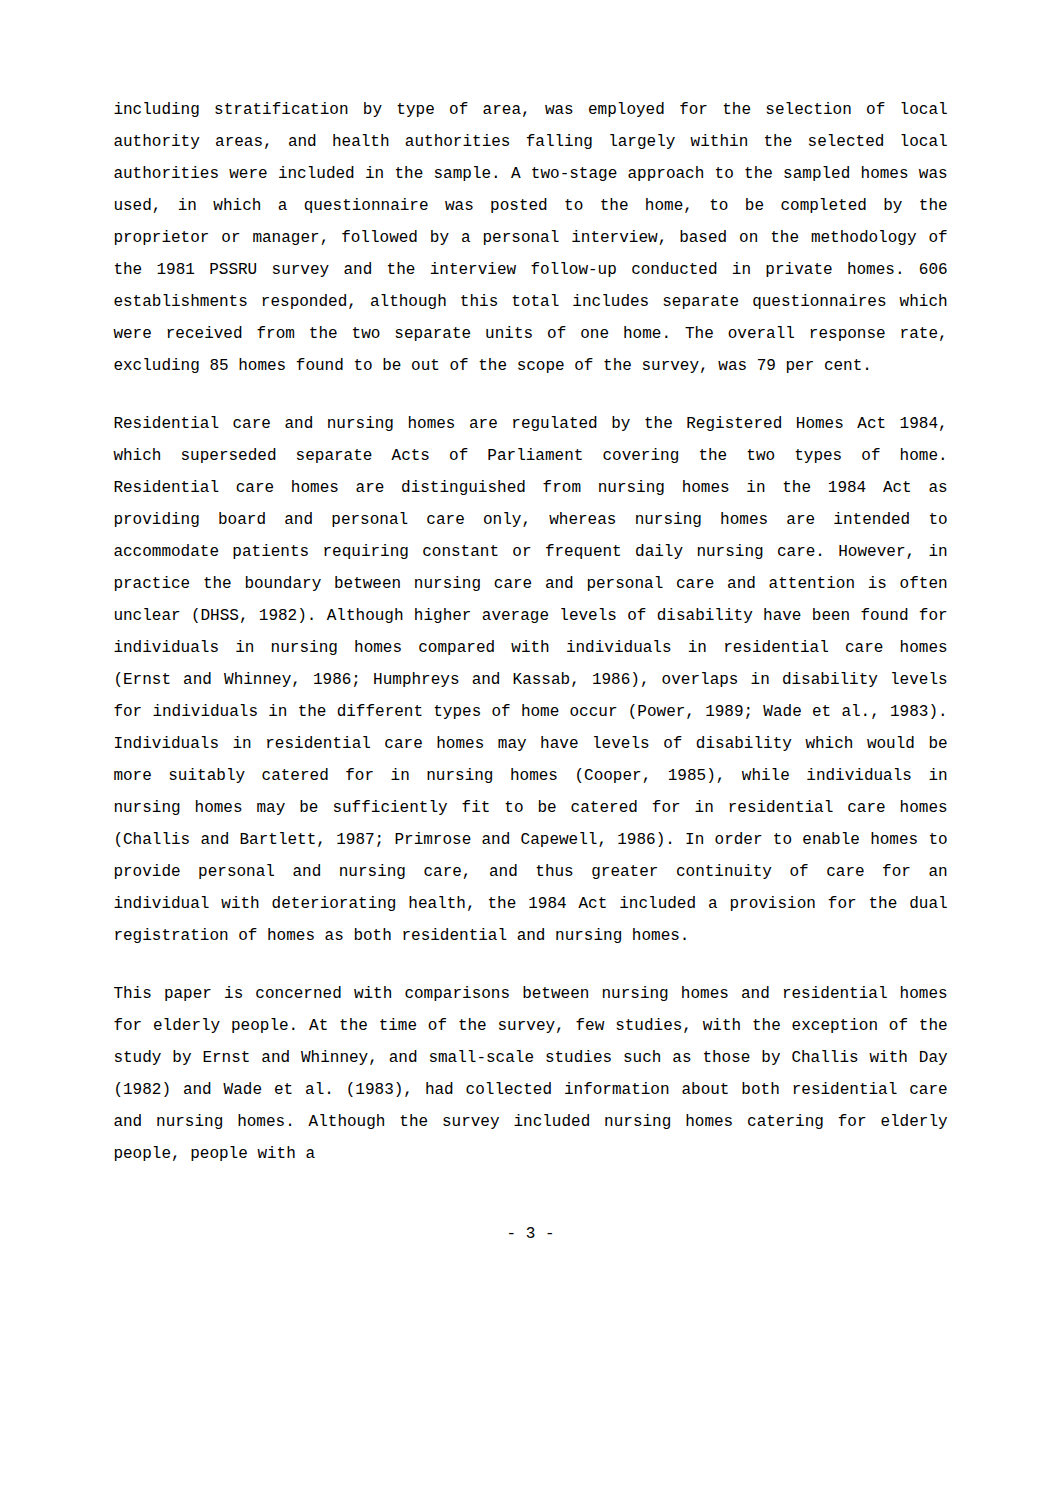including stratification by type of area, was employed for the selection of local authority areas, and health authorities falling largely within the selected local authorities were included in the sample. A two-stage approach to the sampled homes was used, in which a questionnaire was posted to the home, to be completed by the proprietor or manager, followed by a personal interview, based on the methodology of the 1981 PSSRU survey and the interview follow-up conducted in private homes. 606 establishments responded, although this total includes separate questionnaires which were received from the two separate units of one home. The overall response rate, excluding 85 homes found to be out of the scope of the survey, was 79 per cent.
Residential care and nursing homes are regulated by the Registered Homes Act 1984, which superseded separate Acts of Parliament covering the two types of home. Residential care homes are distinguished from nursing homes in the 1984 Act as providing board and personal care only, whereas nursing homes are intended to accommodate patients requiring constant or frequent daily nursing care. However, in practice the boundary between nursing care and personal care and attention is often unclear (DHSS, 1982). Although higher average levels of disability have been found for individuals in nursing homes compared with individuals in residential care homes (Ernst and Whinney, 1986; Humphreys and Kassab, 1986), overlaps in disability levels for individuals in the different types of home occur (Power, 1989; Wade et al., 1983). Individuals in residential care homes may have levels of disability which would be more suitably catered for in nursing homes (Cooper, 1985), while individuals in nursing homes may be sufficiently fit to be catered for in residential care homes (Challis and Bartlett, 1987; Primrose and Capewell, 1986). In order to enable homes to provide personal and nursing care, and thus greater continuity of care for an individual with deteriorating health, the 1984 Act included a provision for the dual registration of homes as both residential and nursing homes.
This paper is concerned with comparisons between nursing homes and residential homes for elderly people. At the time of the survey, few studies, with the exception of the study by Ernst and Whinney, and small-scale studies such as those by Challis with Day (1982) and Wade et al. (1983), had collected information about both residential care and nursing homes. Although the survey included nursing homes catering for elderly people, people with a
- 3 -